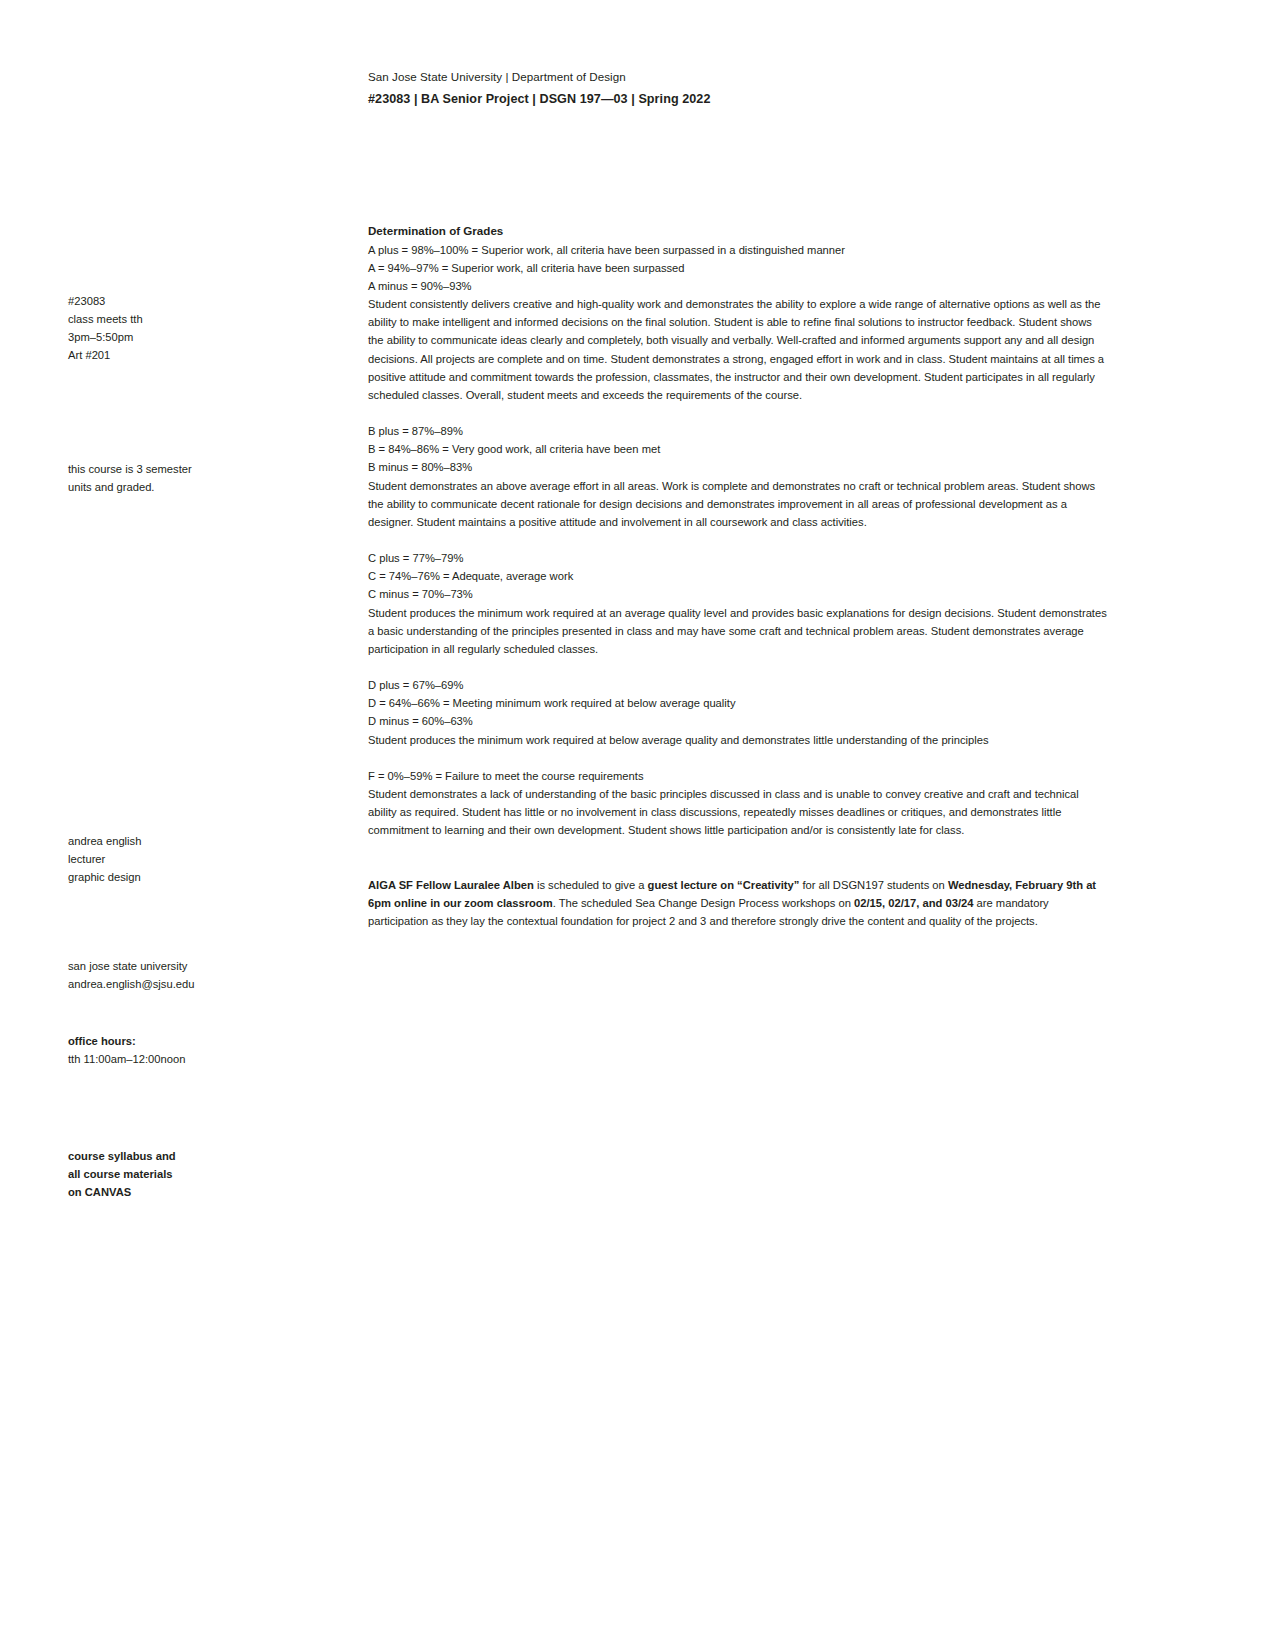San Jose State University | Department of Design
#23083 | BA Senior Project | DSGN 197—03 | Spring 2022
#23083
class meets tth
3pm–5:50pm
Art #201
this course is 3 semester
units and graded.
andrea english
lecturer
graphic design
san jose state university
andrea.english@sjsu.edu
office hours:
tth 11:00am–12:00noon
course syllabus and
all course materials
on CANVAS
Determination of Grades
A plus = 98%–100% = Superior work, all criteria have been surpassed in a distinguished manner
A = 94%–97% = Superior work, all criteria have been surpassed
A minus = 90%–93%
Student consistently delivers creative and high-quality work and demonstrates the ability to explore a wide range of alternative options as well as the ability to make intelligent and informed decisions on the final solution. Student is able to refine final solutions to instructor feedback. Student shows the ability to communicate ideas clearly and completely, both visually and verbally. Well-crafted and informed arguments support any and all design decisions. All projects are complete and on time. Student demonstrates a strong, engaged effort in work and in class. Student maintains at all times a positive attitude and commitment towards the profession, classmates, the instructor and their own development. Student participates in all regularly scheduled classes. Overall, student meets and exceeds the requirements of the course.
B plus = 87%–89%
B = 84%–86% = Very good work, all criteria have been met
B minus = 80%–83%
Student demonstrates an above average effort in all areas. Work is complete and demonstrates no craft or technical problem areas. Student shows the ability to communicate decent rationale for design decisions and demonstrates improvement in all areas of professional development as a designer. Student maintains a positive attitude and involvement in all coursework and class activities.
C plus = 77%–79%
C = 74%–76% = Adequate, average work
C minus = 70%–73%
Student produces the minimum work required at an average quality level and provides basic explanations for design decisions. Student demonstrates a basic understanding of the principles presented in class and may have some craft and technical problem areas. Student demonstrates average participation in all regularly scheduled classes.
D plus = 67%–69%
D = 64%–66% = Meeting minimum work required at below average quality
D minus = 60%–63%
Student produces the minimum work required at below average quality and demonstrates little understanding of the principles
F = 0%–59% = Failure to meet the course requirements
Student demonstrates a lack of understanding of the basic principles discussed in class and is unable to convey creative and craft and technical ability as required. Student has little or no involvement in class discussions, repeatedly misses deadlines or critiques, and demonstrates little commitment to learning and their own development. Student shows little participation and/or is consistently late for class.
AIGA SF Fellow Lauralee Alben is scheduled to give a guest lecture on “Creativity” for all DSGN197 students on Wednesday, February 9th at 6pm online in our zoom classroom. The scheduled Sea Change Design Process workshops on 02/15, 02/17, and 03/24 are mandatory participation as they lay the contextual foundation for project 2 and 3 and therefore strongly drive the content and quality of the projects.